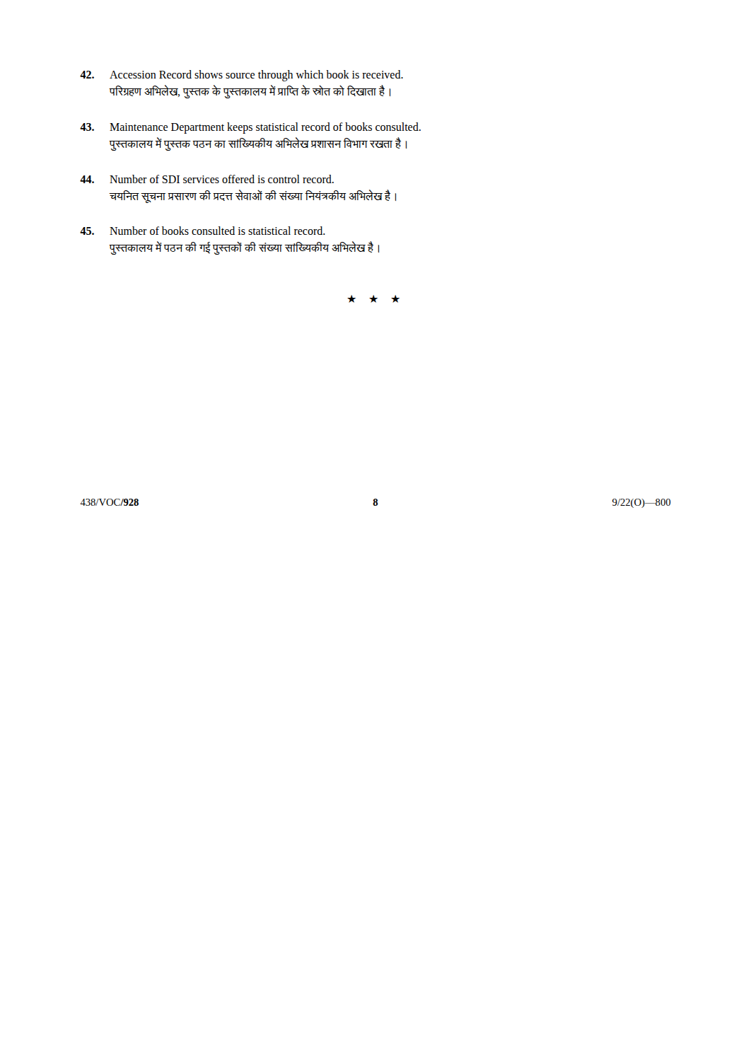42. Accession Record shows source through which book is received. परिग्रहण अभिलेख, पुस्तक के पुस्तकालय में प्राप्ति के स्रोत को दिखाता है।
43. Maintenance Department keeps statistical record of books consulted. पुस्तकालय में पुस्तक पठन का सांख्यिकीय अभिलेख प्रशासन विभाग रखता है।
44. Number of SDI services offered is control record. चयनित सूचना प्रसारण की प्रदत्त सेवाओं की संख्या नियंत्रकीय अभिलेख है।
45. Number of books consulted is statistical record. पुस्तकालय में पठन की गई पुस्तकों की संख्या सांख्यिकीय अभिलेख है।
★ ★ ★
438/VOC/928
8
9/22(O)—800